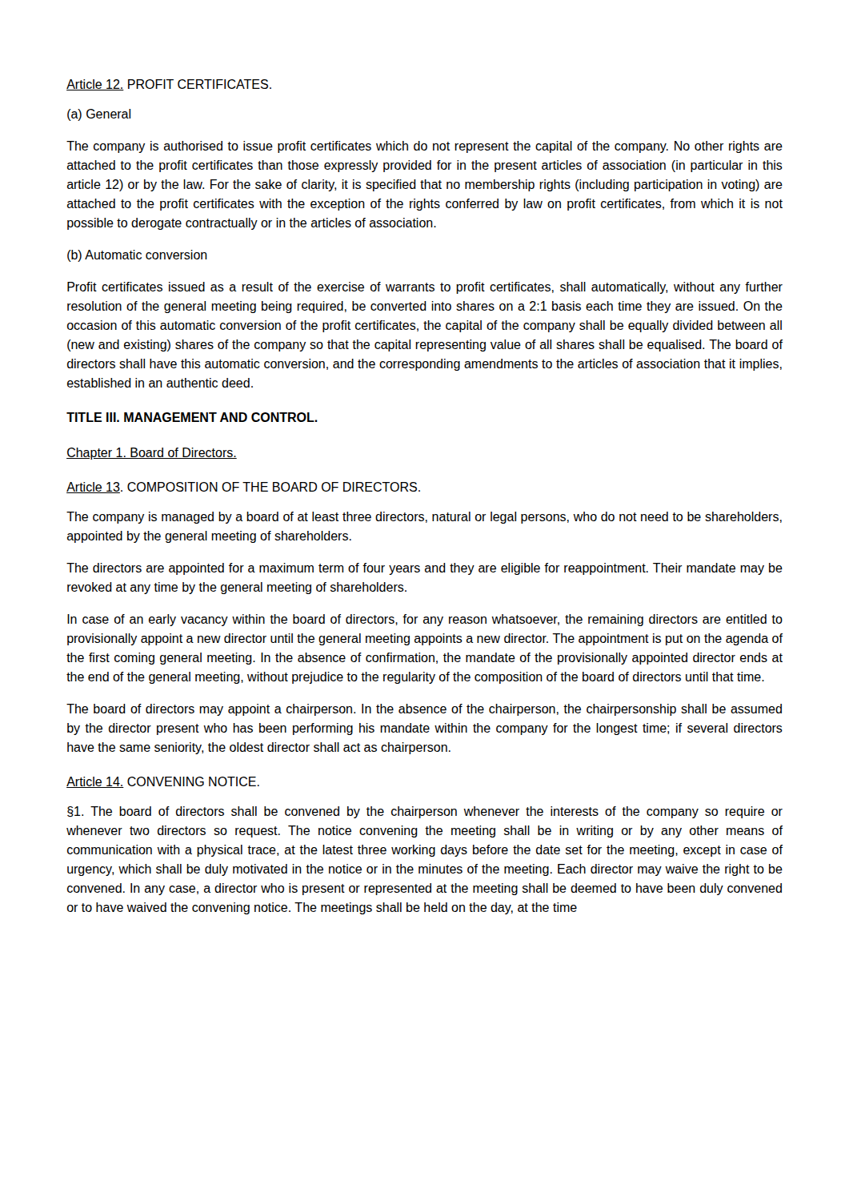Article 12. PROFIT CERTIFICATES.
(a) General
The company is authorised to issue profit certificates which do not represent the capital of the company. No other rights are attached to the profit certificates than those expressly provided for in the present articles of association (in particular in this article 12) or by the law. For the sake of clarity, it is specified that no membership rights (including participation in voting) are attached to the profit certificates with the exception of the rights conferred by law on profit certificates, from which it is not possible to derogate contractually or in the articles of association.
(b) Automatic conversion
Profit certificates issued as a result of the exercise of warrants to profit certificates, shall automatically, without any further resolution of the general meeting being required, be converted into shares on a 2:1 basis each time they are issued. On the occasion of this automatic conversion of the profit certificates, the capital of the company shall be equally divided between all (new and existing) shares of the company so that the capital representing value of all shares shall be equalised. The board of directors shall have this automatic conversion, and the corresponding amendments to the articles of association that it implies, established in an authentic deed.
TITLE III. MANAGEMENT AND CONTROL.
Chapter 1. Board of Directors.
Article 13. COMPOSITION OF THE BOARD OF DIRECTORS.
The company is managed by a board of at least three directors, natural or legal persons, who do not need to be shareholders, appointed by the general meeting of shareholders.
The directors are appointed for a maximum term of four years and they are eligible for reappointment. Their mandate may be revoked at any time by the general meeting of shareholders.
In case of an early vacancy within the board of directors, for any reason whatsoever, the remaining directors are entitled to provisionally appoint a new director until the general meeting appoints a new director. The appointment is put on the agenda of the first coming general meeting. In the absence of confirmation, the mandate of the provisionally appointed director ends at the end of the general meeting, without prejudice to the regularity of the composition of the board of directors until that time.
The board of directors may appoint a chairperson. In the absence of the chairperson, the chairpersonship shall be assumed by the director present who has been performing his mandate within the company for the longest time; if several directors have the same seniority, the oldest director shall act as chairperson.
Article 14. CONVENING NOTICE.
§1. The board of directors shall be convened by the chairperson whenever the interests of the company so require or whenever two directors so request. The notice convening the meeting shall be in writing or by any other means of communication with a physical trace, at the latest three working days before the date set for the meeting, except in case of urgency, which shall be duly motivated in the notice or in the minutes of the meeting. Each director may waive the right to be convened. In any case, a director who is present or represented at the meeting shall be deemed to have been duly convened or to have waived the convening notice. The meetings shall be held on the day, at the time